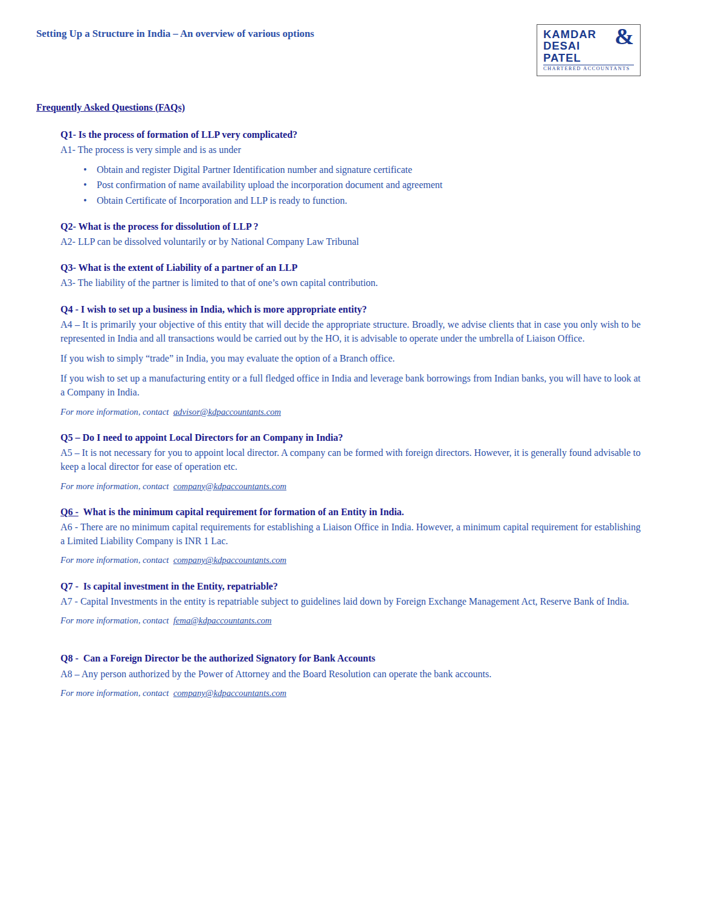Setting Up a Structure in India – An overview of various options
&
KAMDAR
DESAI
PATEL
CHARTERED ACCOUNTANTS
Frequently Asked Questions (FAQs)
Q1- Is the process of formation of LLP very complicated?
A1- The process is very simple and is as under
Obtain and register Digital Partner Identification number and signature certificate
Post confirmation of name availability upload the incorporation document and agreement
Obtain Certificate of Incorporation and LLP is ready to function.
Q2- What is the process for dissolution of LLP ?
A2- LLP can be dissolved voluntarily or by National Company Law Tribunal
Q3- What is the extent of Liability of a partner of an LLP
A3- The liability of the partner is limited to that of one’s own capital contribution.
Q4 - I wish to set up a business in India, which is more appropriate entity?
A4 – It is primarily your objective of this entity that will decide the appropriate structure. Broadly, we advise clients that in case you only wish to be represented in India and all transactions would be carried out by the HO, it is advisable to operate under the umbrella of Liaison Office.
If you wish to simply “trade” in India, you may evaluate the option of a Branch office.
If you wish to set up a manufacturing entity or a full fledged office in India and leverage bank borrowings from Indian banks, you will have to look at a Company in India.
For more information, contact advisor@kdpaccountants.com
Q5 – Do I need to appoint Local Directors for an Company in India?
A5 – It is not necessary for you to appoint local director. A company can be formed with foreign directors. However, it is generally found advisable to keep a local director for ease of operation etc.
For more information, contact company@kdpaccountants.com
Q6 - What is the minimum capital requirement for formation of an Entity in India.
A6 - There are no minimum capital requirements for establishing a Liaison Office in India. However, a minimum capital requirement for establishing a Limited Liability Company is INR 1 Lac.
For more information, contact company@kdpaccountants.com
Q7 - Is capital investment in the Entity, repatriable?
A7 - Capital Investments in the entity is repatriable subject to guidelines laid down by Foreign Exchange Management Act, Reserve Bank of India.
For more information, contact fema@kdpaccountants.com
Q8 - Can a Foreign Director be the authorized Signatory for Bank Accounts
A8 – Any person authorized by the Power of Attorney and the Board Resolution can operate the bank accounts.
For more information, contact company@kdpaccountants.com